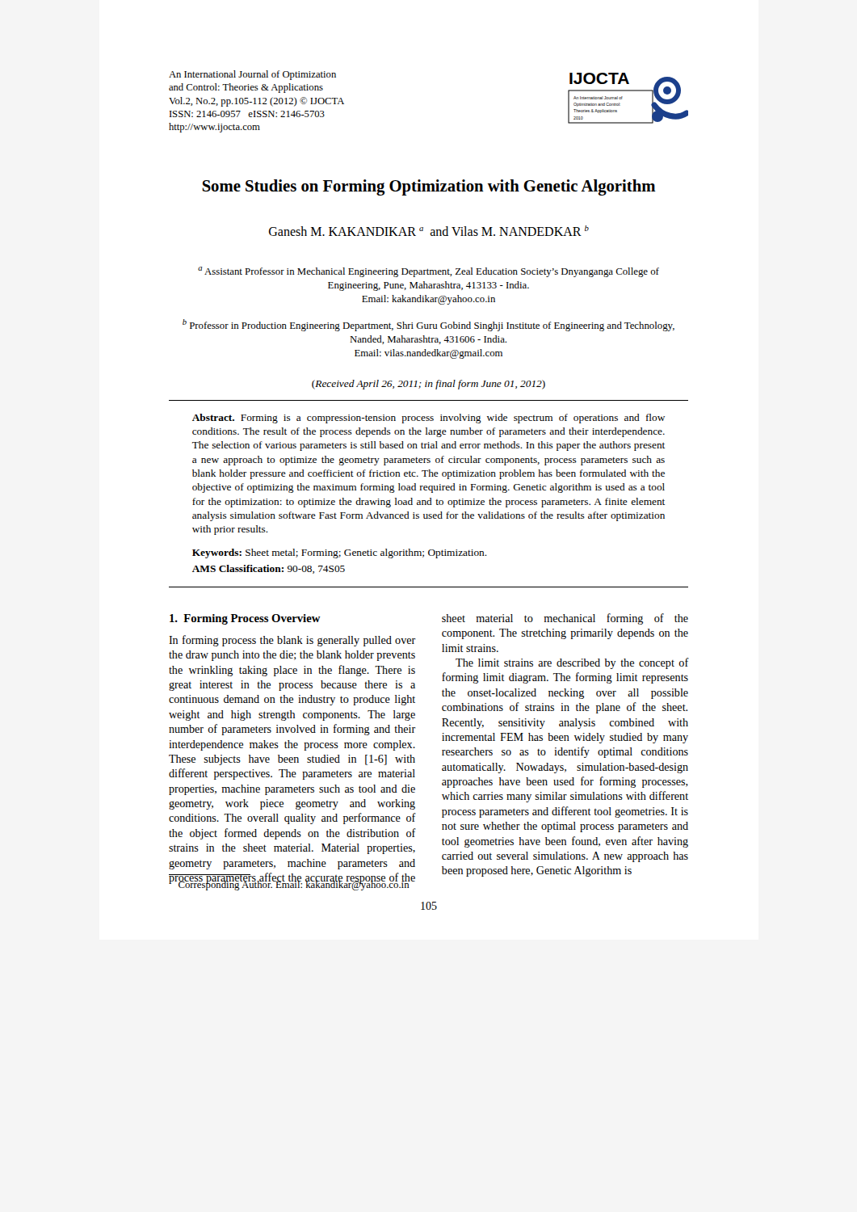An International Journal of Optimization
and Control: Theories & Applications
Vol.2, No.2, pp.105-112 (2012) © IJOCTA
ISSN: 2146-0957 eISSN: 2146-5703
http://www.ijocta.com
IJOCTA An International Journal of Optimization and Control: Theories & Applications 2010
Some Studies on Forming Optimization with Genetic Algorithm
Ganesh M. KAKANDIKAR a and Vilas M. NANDEDKAR b
a Assistant Professor in Mechanical Engineering Department, Zeal Education Society’s Dnyanganga College of Engineering, Pune, Maharashtra, 413133 - India. Email: kakandikar@yahoo.co.in
b Professor in Production Engineering Department, Shri Guru Gobind Singhji Institute of Engineering and Technology, Nanded, Maharashtra, 431606 - India. Email: vilas.nandedkar@gmail.com
(Received April 26, 2011; in final form June 01, 2012)
Abstract. Forming is a compression-tension process involving wide spectrum of operations and flow conditions. The result of the process depends on the large number of parameters and their interdependence. The selection of various parameters is still based on trial and error methods. In this paper the authors present a new approach to optimize the geometry parameters of circular components, process parameters such as blank holder pressure and coefficient of friction etc. The optimization problem has been formulated with the objective of optimizing the maximum forming load required in Forming. Genetic algorithm is used as a tool for the optimization: to optimize the drawing load and to optimize the process parameters. A finite element analysis simulation software Fast Form Advanced is used for the validations of the results after optimization with prior results.
Keywords: Sheet metal; Forming; Genetic algorithm; Optimization.
AMS Classification: 90-08, 74S05
1. Forming Process Overview
In forming process the blank is generally pulled over the draw punch into the die; the blank holder prevents the wrinkling taking place in the flange. There is great interest in the process because there is a continuous demand on the industry to produce light weight and high strength components. The large number of parameters involved in forming and their interdependence makes the process more complex. These subjects have been studied in [1-6] with different perspectives. The parameters are material properties, machine parameters such as tool and die geometry, work piece geometry and working conditions. The overall quality and performance of the object formed depends on the distribution of strains in the sheet material. Material properties, geometry parameters, machine parameters and process parameters affect the accurate response of the sheet material to mechanical forming of the component. The stretching primarily depends on the limit strains.
The limit strains are described by the concept of forming limit diagram. The forming limit represents the onset-localized necking over all possible combinations of strains in the plane of the sheet. Recently, sensitivity analysis combined with incremental FEM has been widely studied by many researchers so as to identify optimal conditions automatically. Nowadays, simulation-based-design approaches have been used for forming processes, which carries many similar simulations with different process parameters and different tool geometries. It is not sure whether the optimal process parameters and tool geometries have been found, even after having carried out several simulations. A new approach has been proposed here, Genetic Algorithm is
Corresponding Author. Email: kakandikar@yahoo.co.in
105